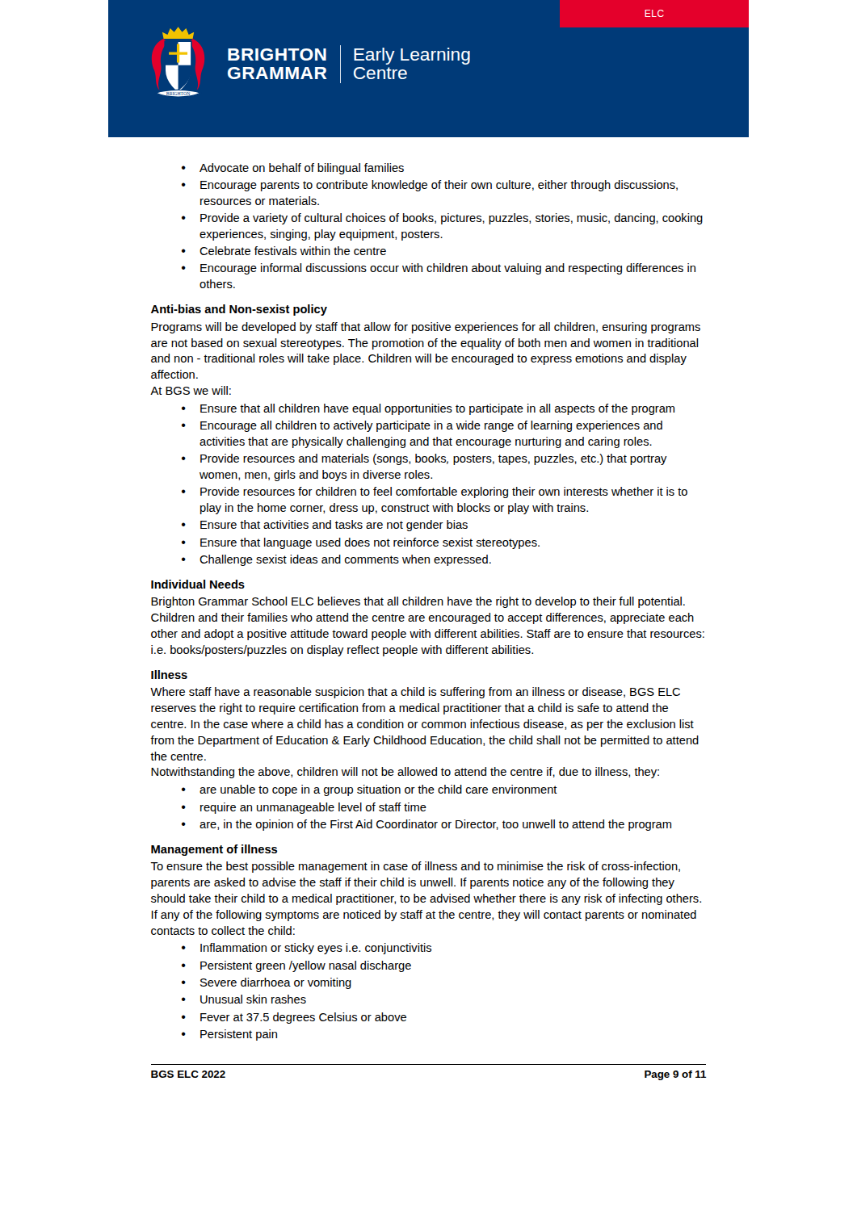ELC
BRIGHTON
BRIGHTON
GRAMMAR
Early Learning
Centre
Advocate on behalf of bilingual families
Encourage parents to contribute knowledge of their own culture, either through discussions, resources or materials.
Provide a variety of cultural choices of books, pictures, puzzles, stories, music, dancing, cooking experiences, singing, play equipment, posters.
Celebrate festivals within the centre
Encourage informal discussions occur with children about valuing and respecting differences in others.
Anti-bias and Non-sexist policy
Programs will be developed by staff that allow for positive experiences for all children, ensuring programs are not based on sexual stereotypes. The promotion of the equality of both men and women in traditional and non - traditional roles will take place. Children will be encouraged to express emotions and display affection.
At BGS we will:
Ensure that all children have equal opportunities to participate in all aspects of the program
Encourage all children to actively participate in a wide range of learning experiences and activities that are physically challenging and that encourage nurturing and caring roles.
Provide resources and materials (songs, books, posters, tapes, puzzles, etc.) that portray women, men, girls and boys in diverse roles.
Provide resources for children to feel comfortable exploring their own interests whether it is to play in the home corner, dress up, construct with blocks or play with trains.
Ensure that activities and tasks are not gender bias
Ensure that language used does not reinforce sexist stereotypes.
Challenge sexist ideas and comments when expressed.
Individual Needs
Brighton Grammar School ELC believes that all children have the right to develop to their full potential. Children and their families who attend the centre are encouraged to accept differences, appreciate each other and adopt a positive attitude toward people with different abilities. Staff are to ensure that resources: i.e. books/posters/puzzles on display reflect people with different abilities.
Illness
Where staff have a reasonable suspicion that a child is suffering from an illness or disease, BGS ELC reserves the right to require certification from a medical practitioner that a child is safe to attend the centre. In the case where a child has a condition or common infectious disease, as per the exclusion list from the Department of Education & Early Childhood Education, the child shall not be permitted to attend the centre.
Notwithstanding the above, children will not be allowed to attend the centre if, due to illness, they:
are unable to cope in a group situation or the child care environment
require an unmanageable level of staff time
are, in the opinion of the First Aid Coordinator or Director, too unwell to attend the program
Management of illness
To ensure the best possible management in case of illness and to minimise the risk of cross-infection, parents are asked to advise the staff if their child is unwell. If parents notice any of the following they should take their child to a medical practitioner, to be advised whether there is any risk of infecting others. If any of the following symptoms are noticed by staff at the centre, they will contact parents or nominated contacts to collect the child:
Inflammation or sticky eyes i.e. conjunctivitis
Persistent green /yellow nasal discharge
Severe diarrhoea or vomiting
Unusual skin rashes
Fever at 37.5 degrees Celsius or above
Persistent pain
BGS ELC 2022 Page 9 of 11